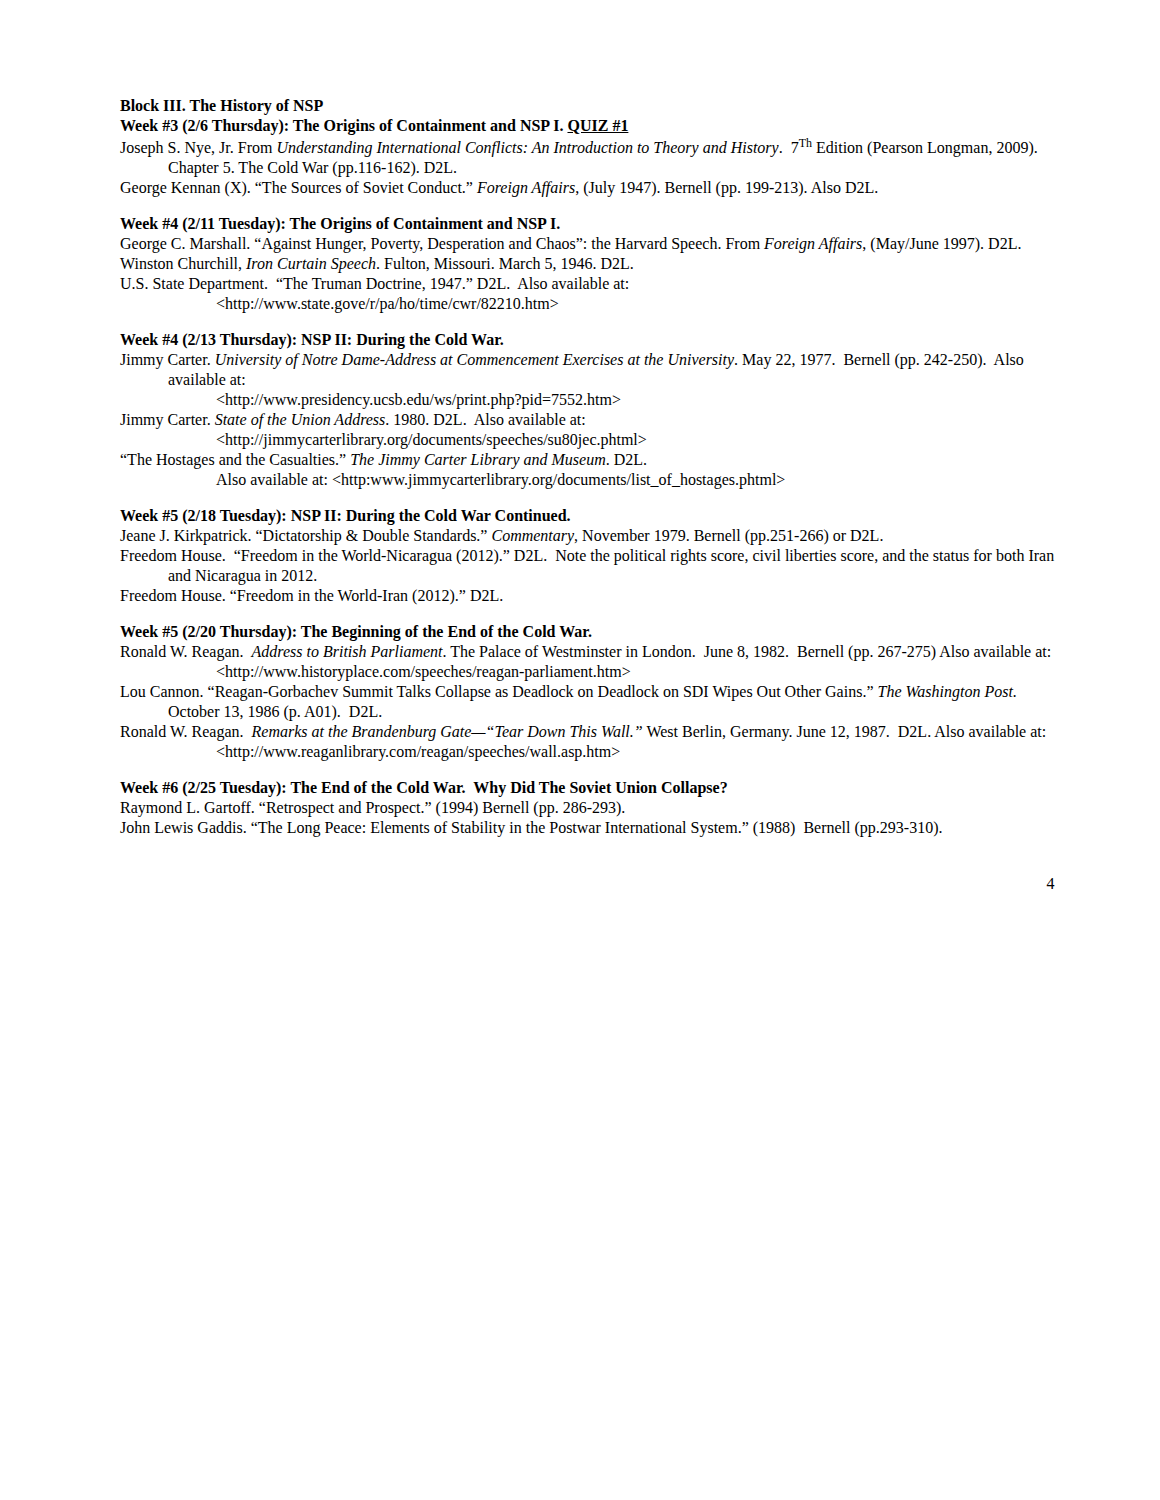Block III. The History of NSP
Week #3 (2/6 Thursday): The Origins of Containment and NSP I. QUIZ #1
Joseph S. Nye, Jr. From Understanding International Conflicts: An Introduction to Theory and History. 7Th Edition (Pearson Longman, 2009). Chapter 5. The Cold War (pp.116-162). D2L.
George Kennan (X). “The Sources of Soviet Conduct.” Foreign Affairs, (July 1947). Bernell (pp. 199-213). Also D2L.
Week #4 (2/11 Tuesday): The Origins of Containment and NSP I.
George C. Marshall. “Against Hunger, Poverty, Desperation and Chaos”: the Harvard Speech. From Foreign Affairs, (May/June 1997). D2L.
Winston Churchill, Iron Curtain Speech. Fulton, Missouri. March 5, 1946. D2L.
U.S. State Department. “The Truman Doctrine, 1947.” D2L. Also available at:
<http://www.state.gove/r/pa/ho/time/cwr/82210.htm>
Week #4 (2/13 Thursday): NSP II: During the Cold War.
Jimmy Carter. University of Notre Dame-Address at Commencement Exercises at the University. May 22, 1977. Bernell (pp. 242-250). Also available at:
<http://www.presidency.ucsb.edu/ws/print.php?pid=7552.htm>
Jimmy Carter. State of the Union Address. 1980. D2L. Also available at:
<http://jimmycarterlibrary.org/documents/speeches/su80jec.phtml>
“The Hostages and the Casualties.” The Jimmy Carter Library and Museum. D2L.
Also available at: <http:www.jimmycarterlibrary.org/documents/list_of_hostages.phtml>
Week #5 (2/18 Tuesday): NSP II: During the Cold War Continued.
Jeane J. Kirkpatrick. “Dictatorship & Double Standards.” Commentary, November 1979. Bernell (pp.251-266) or D2L.
Freedom House. “Freedom in the World-Nicaragua (2012).” D2L. Note the political rights score, civil liberties score, and the status for both Iran and Nicaragua in 2012.
Freedom House. “Freedom in the World-Iran (2012).” D2L.
Week #5 (2/20 Thursday): The Beginning of the End of the Cold War.
Ronald W. Reagan. Address to British Parliament. The Palace of Westminster in London. June 8, 1982. Bernell (pp. 267-275) Also available at:
<http://www.historyplace.com/speeches/reagan-parliament.htm>
Lou Cannon. “Reagan-Gorbachev Summit Talks Collapse as Deadlock on Deadlock on SDI Wipes Out Other Gains.” The Washington Post. October 13, 1986 (p. A01). D2L.
Ronald W. Reagan. Remarks at the Brandenburg Gate—“Tear Down This Wall.” West Berlin, Germany. June 12, 1987. D2L. Also available at:
<http://www.reaganlibrary.com/reagan/speeches/wall.asp.htm>
Week #6 (2/25 Tuesday): The End of the Cold War. Why Did The Soviet Union Collapse?
Raymond L. Gartoff. “Retrospect and Prospect.” (1994) Bernell (pp. 286-293).
John Lewis Gaddis. “The Long Peace: Elements of Stability in the Postwar International System.” (1988) Bernell (pp.293-310).
4